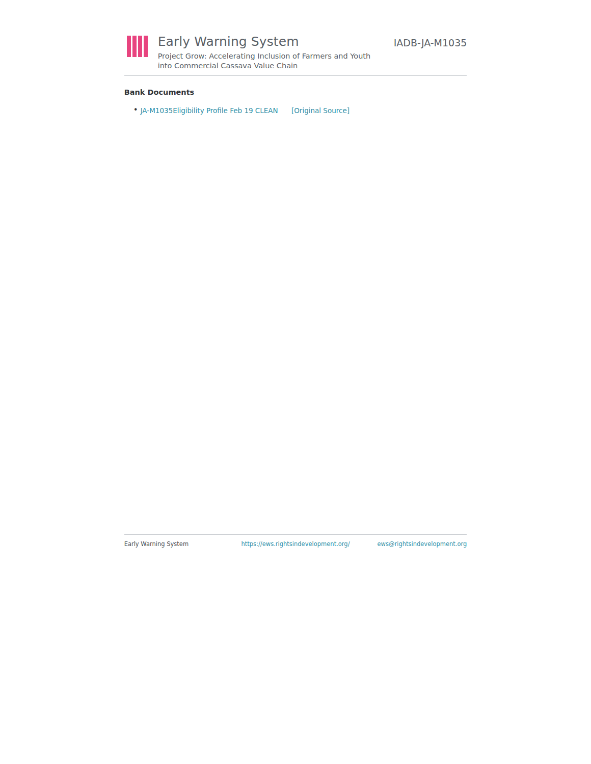Early Warning System
Project Grow: Accelerating Inclusion of Farmers and Youth into Commercial Cassava Value Chain
IADB-JA-M1035
Bank Documents
JA-M1035Eligibility Profile Feb 19 CLEAN [Original Source]
Early Warning System
https://ews.rightsindevelopment.org/
ews@rightsindevelopment.org